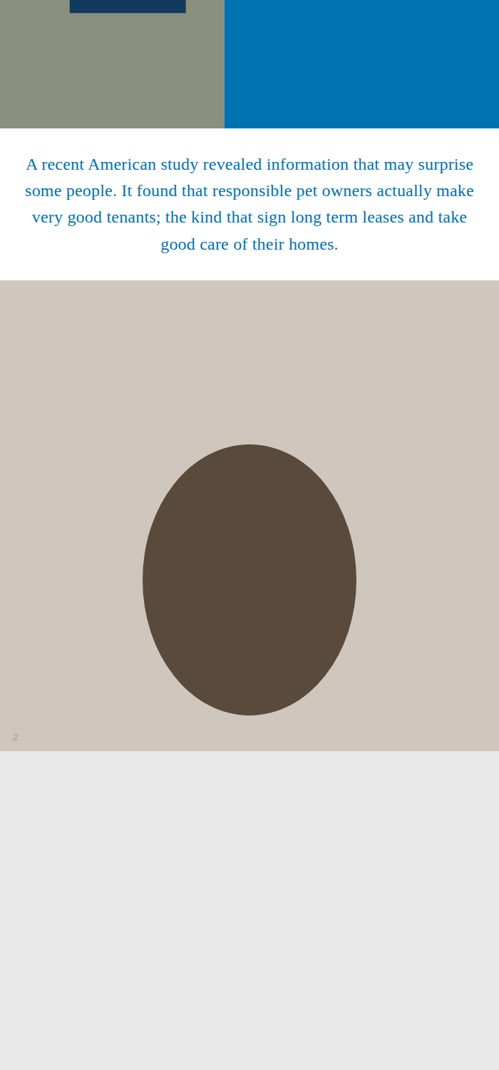A recent American study revealed information that may surprise some people. It found that responsible pet owners actually make very good tenants; the kind that sign long term leases and take good care of their homes.
2